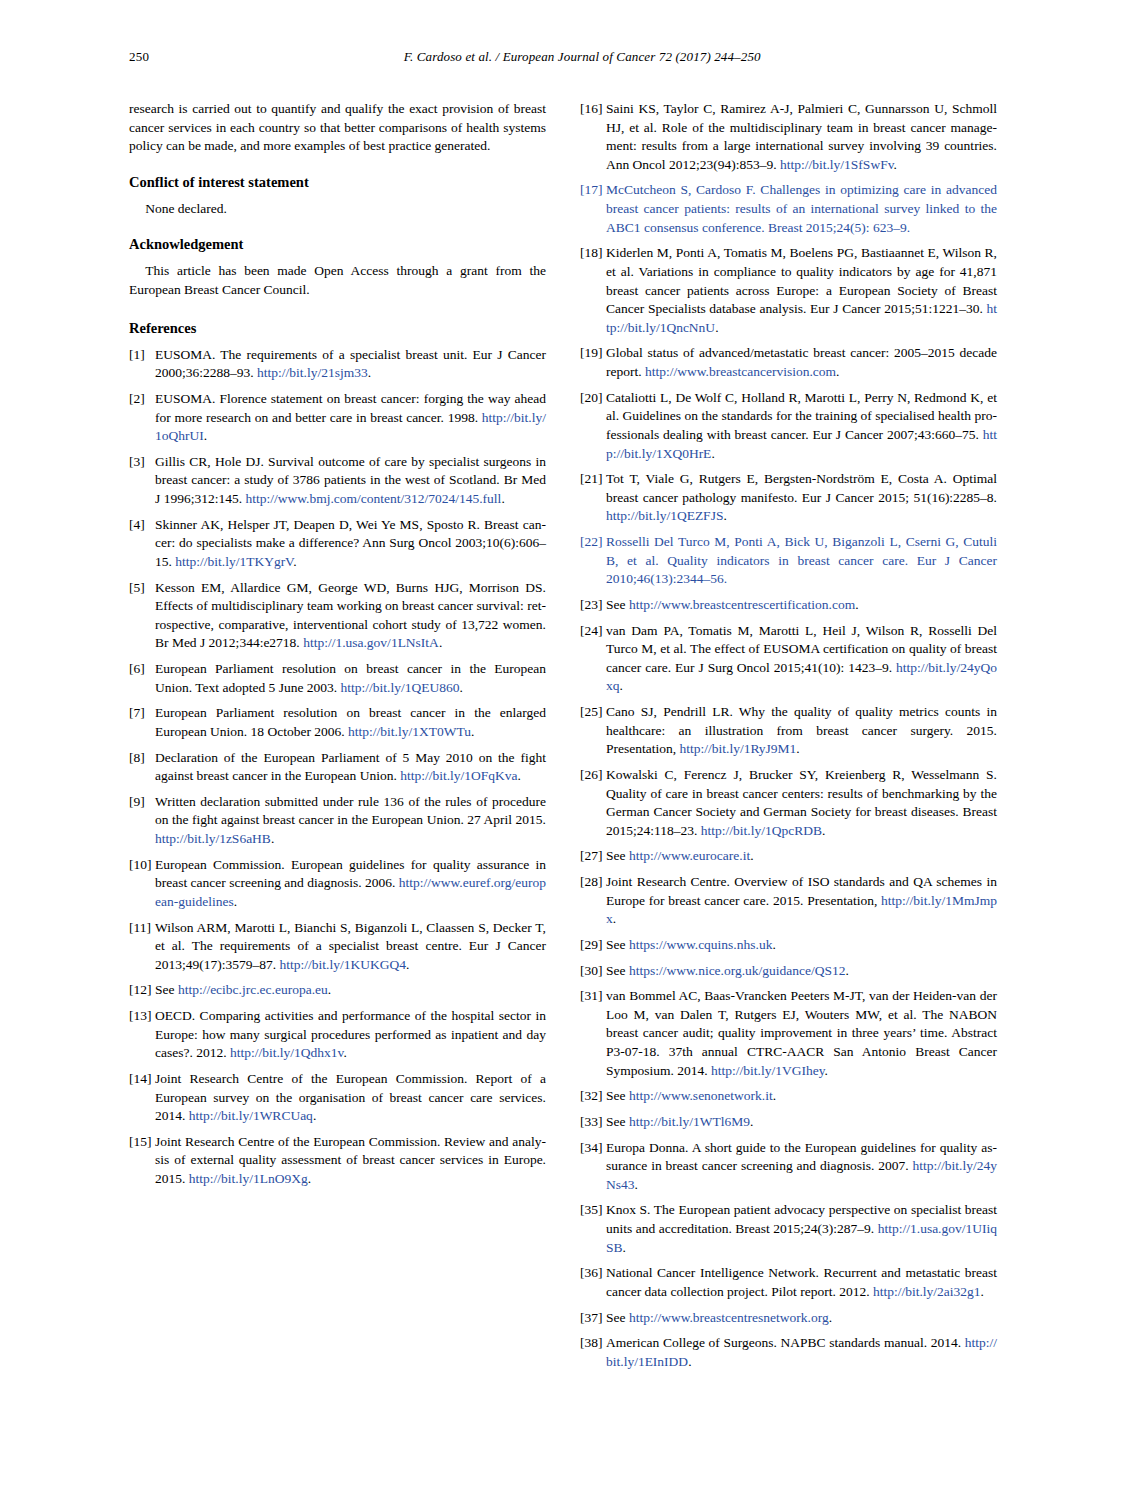250
F. Cardoso et al. / European Journal of Cancer 72 (2017) 244–250
research is carried out to quantify and qualify the exact provision of breast cancer services in each country so that better comparisons of health systems policy can be made, and more examples of best practice generated.
Conflict of interest statement
None declared.
Acknowledgement
This article has been made Open Access through a grant from the European Breast Cancer Council.
References
EUSOMA. The requirements of a specialist breast unit. Eur J Cancer 2000;36:2288–93. http://bit.ly/21sjm33.
EUSOMA. Florence statement on breast cancer: forging the way ahead for more research on and better care in breast cancer. 1998. http://bit.ly/1oQhrUI.
Gillis CR, Hole DJ. Survival outcome of care by specialist surgeons in breast cancer: a study of 3786 patients in the west of Scotland. Br Med J 1996;312:145. http://www.bmj.com/content/312/7024/145.full.
Skinner AK, Helsper JT, Deapen D, Wei Ye MS, Sposto R. Breast cancer: do specialists make a difference? Ann Surg Oncol 2003;10(6):606–15. http://bit.ly/1TKYgrV.
Kesson EM, Allardice GM, George WD, Burns HJG, Morrison DS. Effects of multidisciplinary team working on breast cancer survival: retrospective, comparative, interventional cohort study of 13,722 women. Br Med J 2012;344:e2718. http://1.usa.gov/1LNsItA.
European Parliament resolution on breast cancer in the European Union. Text adopted 5 June 2003. http://bit.ly/1QEU860.
European Parliament resolution on breast cancer in the enlarged European Union. 18 October 2006. http://bit.ly/1XT0WTu.
Declaration of the European Parliament of 5 May 2010 on the fight against breast cancer in the European Union. http://bit.ly/1OFqKva.
Written declaration submitted under rule 136 of the rules of procedure on the fight against breast cancer in the European Union. 27 April 2015. http://bit.ly/1zS6aHB.
European Commission. European guidelines for quality assurance in breast cancer screening and diagnosis. 2006. http://www.euref.org/european-guidelines.
Wilson ARM, Marotti L, Bianchi S, Biganzoli L, Claassen S, Decker T, et al. The requirements of a specialist breast centre. Eur J Cancer 2013;49(17):3579–87. http://bit.ly/1KUKGQ4.
See http://ecibc.jrc.ec.europa.eu.
OECD. Comparing activities and performance of the hospital sector in Europe: how many surgical procedures performed as inpatient and day cases?. 2012. http://bit.ly/1Qdhx1v.
Joint Research Centre of the European Commission. Report of a European survey on the organisation of breast cancer care services. 2014. http://bit.ly/1WRCUaq.
Joint Research Centre of the European Commission. Review and analysis of external quality assessment of breast cancer services in Europe. 2015. http://bit.ly/1LnO9Xg.
Saini KS, Taylor C, Ramirez A-J, Palmieri C, Gunnarsson U, Schmoll HJ, et al. Role of the multidisciplinary team in breast cancer management: results from a large international survey involving 39 countries. Ann Oncol 2012;23(94):853–9. http://bit.ly/1SfSwFv.
McCutcheon S, Cardoso F. Challenges in optimizing care in advanced breast cancer patients: results of an international survey linked to the ABC1 consensus conference. Breast 2015;24(5): 623–9.
Kiderlen M, Ponti A, Tomatis M, Boelens PG, Bastiaannet E, Wilson R, et al. Variations in compliance to quality indicators by age for 41,871 breast cancer patients across Europe: a European Society of Breast Cancer Specialists database analysis. Eur J Cancer 2015;51:1221–30. http://bit.ly/1QncNnU.
Global status of advanced/metastatic breast cancer: 2005–2015 decade report. http://www.breastcancervision.com.
Cataliotti L, De Wolf C, Holland R, Marotti L, Perry N, Redmond K, et al. Guidelines on the standards for the training of specialised health professionals dealing with breast cancer. Eur J Cancer 2007;43:660–75. http://bit.ly/1XQ0HrE.
Tot T, Viale G, Rutgers E, Bergsten-Nordström E, Costa A. Optimal breast cancer pathology manifesto. Eur J Cancer 2015; 51(16):2285–8. http://bit.ly/1QEZFJS.
Rosselli Del Turco M, Ponti A, Bick U, Biganzoli L, Cserni G, Cutuli B, et al. Quality indicators in breast cancer care. Eur J Cancer 2010;46(13):2344–56.
See http://www.breastcentrescertification.com.
van Dam PA, Tomatis M, Marotti L, Heil J, Wilson R, Rosselli Del Turco M, et al. The effect of EUSOMA certification on quality of breast cancer care. Eur J Surg Oncol 2015;41(10): 1423–9. http://bit.ly/24yQoxq.
Cano SJ, Pendrill LR. Why the quality of quality metrics counts in healthcare: an illustration from breast cancer surgery. 2015. Presentation, http://bit.ly/1RyJ9M1.
Kowalski C, Ferencz J, Brucker SY, Kreienberg R, Wesselmann S. Quality of care in breast cancer centers: results of benchmarking by the German Cancer Society and German Society for breast diseases. Breast 2015;24:118–23. http://bit.ly/1QpcRDB.
See http://www.eurocare.it.
Joint Research Centre. Overview of ISO standards and QA schemes in Europe for breast cancer care. 2015. Presentation, http://bit.ly/1MmJmpx.
See https://www.cquins.nhs.uk.
See https://www.nice.org.uk/guidance/QS12.
van Bommel AC, Baas-Vrancken Peeters M-JT, van der Heiden-van der Loo M, van Dalen T, Rutgers EJ, Wouters MW, et al. The NABON breast cancer audit; quality improvement in three years’ time. Abstract P3-07-18. 37th annual CTRC-AACR San Antonio Breast Cancer Symposium. 2014. http://bit.ly/1VGIhey.
See http://www.senonetwork.it.
See http://bit.ly/1WTl6M9.
Europa Donna. A short guide to the European guidelines for quality assurance in breast cancer screening and diagnosis. 2007. http://bit.ly/24yNs43.
Knox S. The European patient advocacy perspective on specialist breast units and accreditation. Breast 2015;24(3):287–9. http://1.usa.gov/1UIiqSB.
National Cancer Intelligence Network. Recurrent and metastatic breast cancer data collection project. Pilot report. 2012. http://bit.ly/2ai32g1.
See http://www.breastcentresnetwork.org.
American College of Surgeons. NAPBC standards manual. 2014. http://bit.ly/1EInIDD.